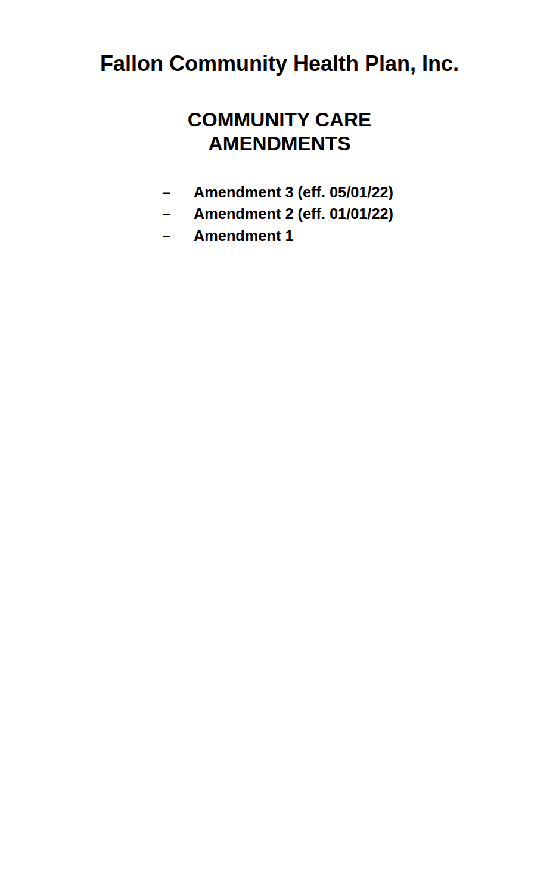Fallon Community Health Plan, Inc.
COMMUNITY CARE
AMENDMENTS
Amendment 3 (eff. 05/01/22)
Amendment 2 (eff. 01/01/22)
Amendment 1